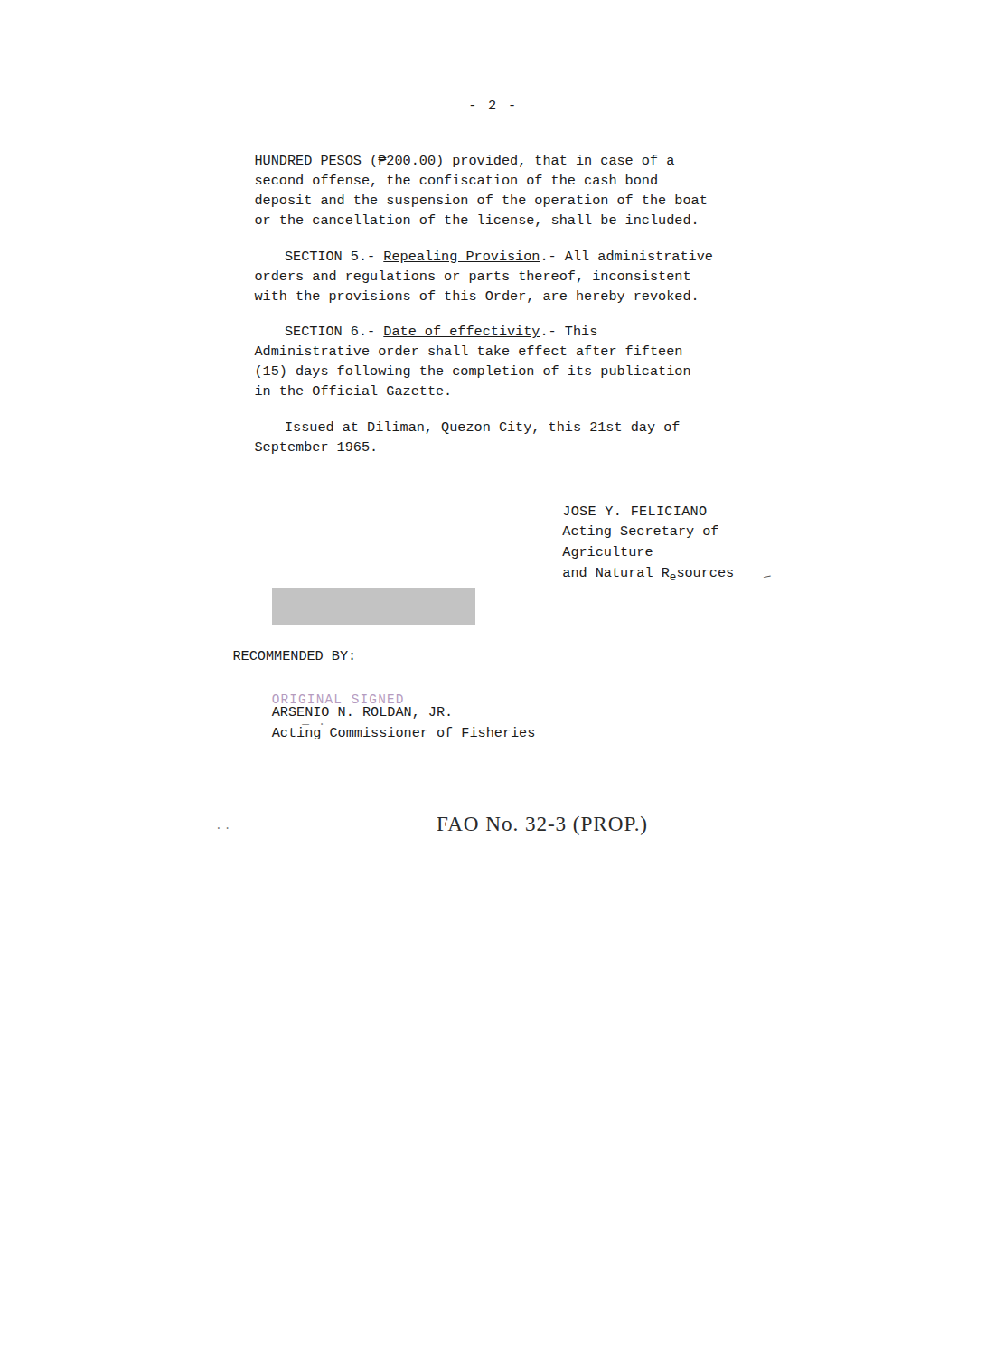- 2 -
HUNDRED PESOS (₱200.00) provided, that in case of a second offense, the confiscation of the cash bond deposit and the suspension of the operation of the boat or the cancellation of the license, shall be included.
SECTION 5.- Repealing Provision.- All administrative orders and regulations or parts thereof, inconsistent with the provisions of this Order, are hereby revoked.
SECTION 6.- Date of effectivity.- This Administrative order shall take effect after fifteen (15) days following the completion of its publication in the Official Gazette.
Issued at Diliman, Quezon City, this 21st day of September 1965.
JOSE Y. FELICIANO
Acting Secretary of Agriculture
and Natural Resources
RECOMMENDED BY:
ORIGINAL SIGNED
ARSENIO N. ROLDAN, JR.
Acting Commissioner of Fisheries
FAO No. 32-3 (PROP.)
— — · · ·